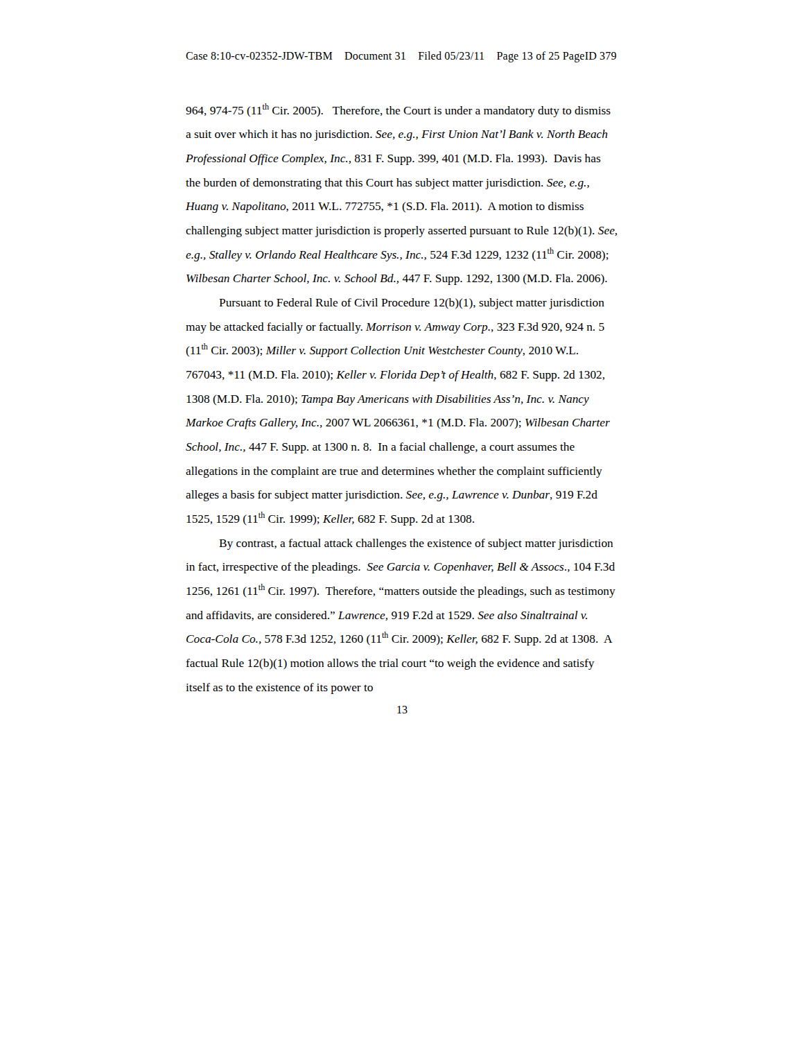Case 8:10-cv-02352-JDW-TBM Document 31 Filed 05/23/11 Page 13 of 25 PageID 379
964, 974-75 (11th Cir. 2005). Therefore, the Court is under a mandatory duty to dismiss a suit over which it has no jurisdiction. See, e.g., First Union Nat’l Bank v. North Beach Professional Office Complex, Inc., 831 F. Supp. 399, 401 (M.D. Fla. 1993). Davis has the burden of demonstrating that this Court has subject matter jurisdiction. See, e.g., Huang v. Napolitano, 2011 W.L. 772755, *1 (S.D. Fla. 2011). A motion to dismiss challenging subject matter jurisdiction is properly asserted pursuant to Rule 12(b)(1). See, e.g., Stalley v. Orlando Real Healthcare Sys., Inc., 524 F.3d 1229, 1232 (11th Cir. 2008); Wilbesan Charter School, Inc. v. School Bd., 447 F. Supp. 1292, 1300 (M.D. Fla. 2006).
Pursuant to Federal Rule of Civil Procedure 12(b)(1), subject matter jurisdiction may be attacked facially or factually. Morrison v. Amway Corp., 323 F.3d 920, 924 n. 5 (11th Cir. 2003); Miller v. Support Collection Unit Westchester County, 2010 W.L. 767043, *11 (M.D. Fla. 2010); Keller v. Florida Dep’t of Health, 682 F. Supp. 2d 1302, 1308 (M.D. Fla. 2010); Tampa Bay Americans with Disabilities Ass’n, Inc. v. Nancy Markoe Crafts Gallery, Inc., 2007 WL 2066361, *1 (M.D. Fla. 2007); Wilbesan Charter School, Inc., 447 F. Supp. at 1300 n. 8. In a facial challenge, a court assumes the allegations in the complaint are true and determines whether the complaint sufficiently alleges a basis for subject matter jurisdiction. See, e.g., Lawrence v. Dunbar, 919 F.2d 1525, 1529 (11th Cir. 1999); Keller, 682 F. Supp. 2d at 1308.
By contrast, a factual attack challenges the existence of subject matter jurisdiction in fact, irrespective of the pleadings. See Garcia v. Copenhaver, Bell & Assocs., 104 F.3d 1256, 1261 (11th Cir. 1997). Therefore, “matters outside the pleadings, such as testimony and affidavits, are considered.” Lawrence, 919 F.2d at 1529. See also Sinaltrainal v. Coca-Cola Co., 578 F.3d 1252, 1260 (11th Cir. 2009); Keller, 682 F. Supp. 2d at 1308. A factual Rule 12(b)(1) motion allows the trial court “to weigh the evidence and satisfy itself as to the existence of its power to
13